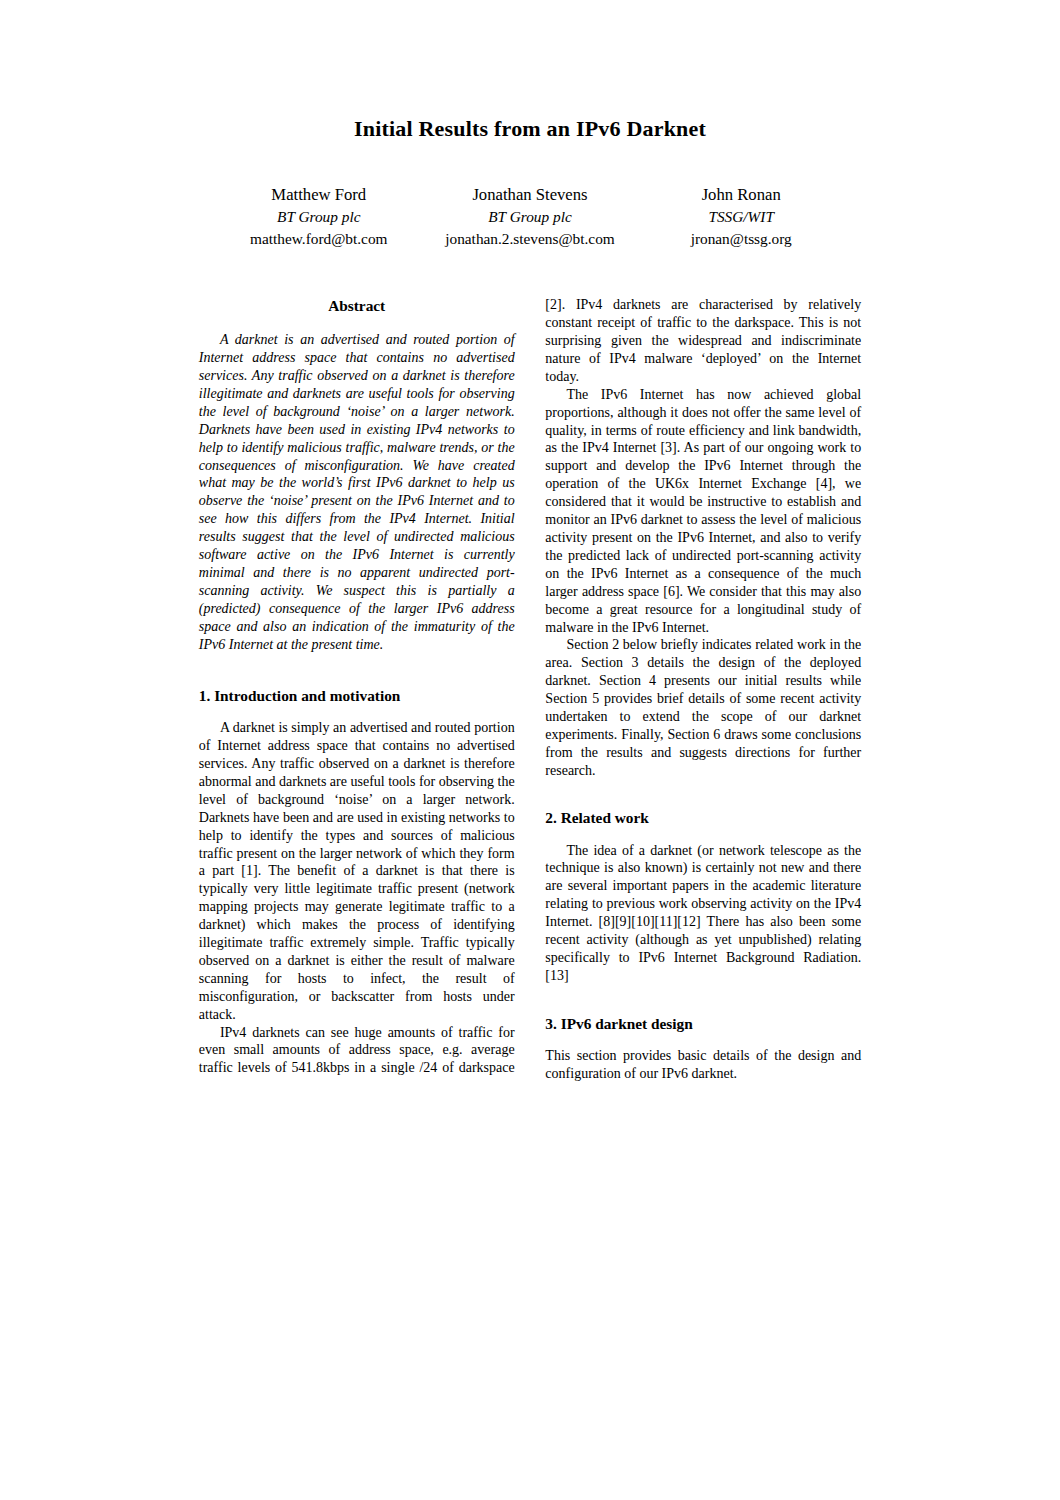Initial Results from an IPv6 Darknet
Matthew Ford
BT Group plc
matthew.ford@bt.com
Jonathan Stevens
BT Group plc
jonathan.2.stevens@bt.com
John Ronan
TSSG/WIT
jronan@tssg.org
Abstract
A darknet is an advertised and routed portion of Internet address space that contains no advertised services. Any traffic observed on a darknet is therefore illegitimate and darknets are useful tools for observing the level of background ‘noise’ on a larger network. Darknets have been used in existing IPv4 networks to help to identify malicious traffic, malware trends, or the consequences of misconfiguration. We have created what may be the world’s first IPv6 darknet to help us observe the ‘noise’ present on the IPv6 Internet and to see how this differs from the IPv4 Internet. Initial results suggest that the level of undirected malicious software active on the IPv6 Internet is currently minimal and there is no apparent undirected port-scanning activity. We suspect this is partially a (predicted) consequence of the larger IPv6 address space and also an indication of the immaturity of the IPv6 Internet at the present time.
1. Introduction and motivation
A darknet is simply an advertised and routed portion of Internet address space that contains no advertised services. Any traffic observed on a darknet is therefore abnormal and darknets are useful tools for observing the level of background ‘noise’ on a larger network. Darknets have been and are used in existing networks to help to identify the types and sources of malicious traffic present on the larger network of which they form a part [1]. The benefit of a darknet is that there is typically very little legitimate traffic present (network mapping projects may generate legitimate traffic to a darknet) which makes the process of identifying illegitimate traffic extremely simple. Traffic typically observed on a darknet is either the result of malware scanning for hosts to infect, the result of misconfiguration, or backscatter from hosts under attack.
IPv4 darknets can see huge amounts of traffic for even small amounts of address space, e.g. average traffic levels of 541.8kbps in a single /24 of darkspace [2]. IPv4 darknets are characterised by relatively constant receipt of traffic to the darkspace. This is not surprising given the widespread and indiscriminate nature of IPv4 malware ‘deployed’ on the Internet today.
The IPv6 Internet has now achieved global proportions, although it does not offer the same level of quality, in terms of route efficiency and link bandwidth, as the IPv4 Internet [3]. As part of our ongoing work to support and develop the IPv6 Internet through the operation of the UK6x Internet Exchange [4], we considered that it would be instructive to establish and monitor an IPv6 darknet to assess the level of malicious activity present on the IPv6 Internet, and also to verify the predicted lack of undirected port-scanning activity on the IPv6 Internet as a consequence of the much larger address space [6]. We consider that this may also become a great resource for a longitudinal study of malware in the IPv6 Internet.
Section 2 below briefly indicates related work in the area. Section 3 details the design of the deployed darknet. Section 4 presents our initial results while Section 5 provides brief details of some recent activity undertaken to extend the scope of our darknet experiments. Finally, Section 6 draws some conclusions from the results and suggests directions for further research.
2. Related work
The idea of a darknet (or network telescope as the technique is also known) is certainly not new and there are several important papers in the academic literature relating to previous work observing activity on the IPv4 Internet. [8][9][10][11][12] There has also been some recent activity (although as yet unpublished) relating specifically to IPv6 Internet Background Radiation. [13]
3. IPv6 darknet design
This section provides basic details of the design and configuration of our IPv6 darknet.